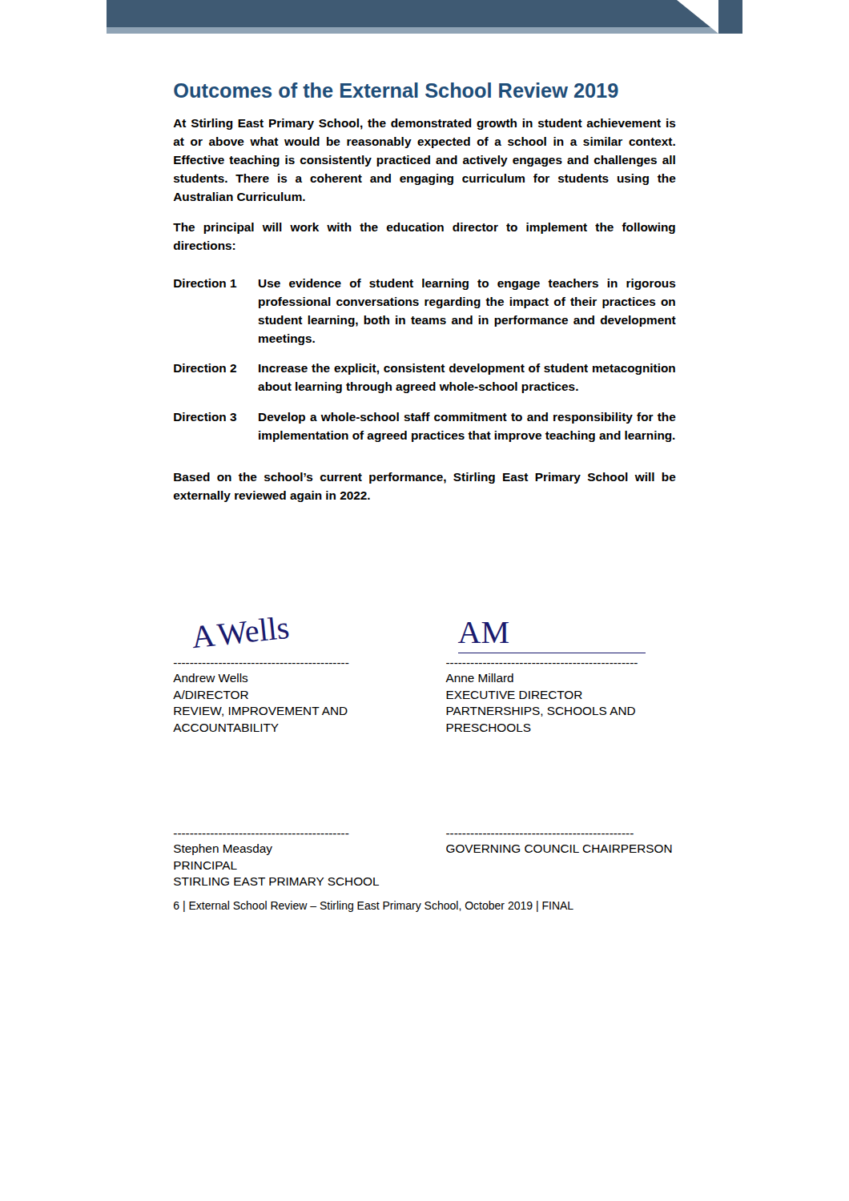Outcomes of the External School Review 2019
At Stirling East Primary School, the demonstrated growth in student achievement is at or above what would be reasonably expected of a school in a similar context. Effective teaching is consistently practiced and actively engages and challenges all students. There is a coherent and engaging curriculum for students using the Australian Curriculum.
The principal will work with the education director to implement the following directions:
Direction 1
Use evidence of student learning to engage teachers in rigorous professional conversations regarding the impact of their practices on student learning, both in teams and in performance and development meetings.
Direction 2
Increase the explicit, consistent development of student metacognition about learning through agreed whole-school practices.
Direction 3
Develop a whole-school staff commitment to and responsibility for the implementation of agreed practices that improve teaching and learning.
Based on the school’s current performance, Stirling East Primary School will be externally reviewed again in 2022.
A Wells
-------------------------------------------
Andrew Wells
A/DIRECTOR
REVIEW, IMPROVEMENT AND
ACCOUNTABILITY
AM
-----------------------------------------------
Anne Millard
EXECUTIVE DIRECTOR
PARTNERSHIPS, SCHOOLS AND
PRESCHOOLS
-------------------------------------------
Stephen Measday
PRINCIPAL
STIRLING EAST PRIMARY SCHOOL
----------------------------------------------
GOVERNING COUNCIL CHAIRPERSON
6 | External School Review – Stirling East Primary School, October 2019 | FINAL